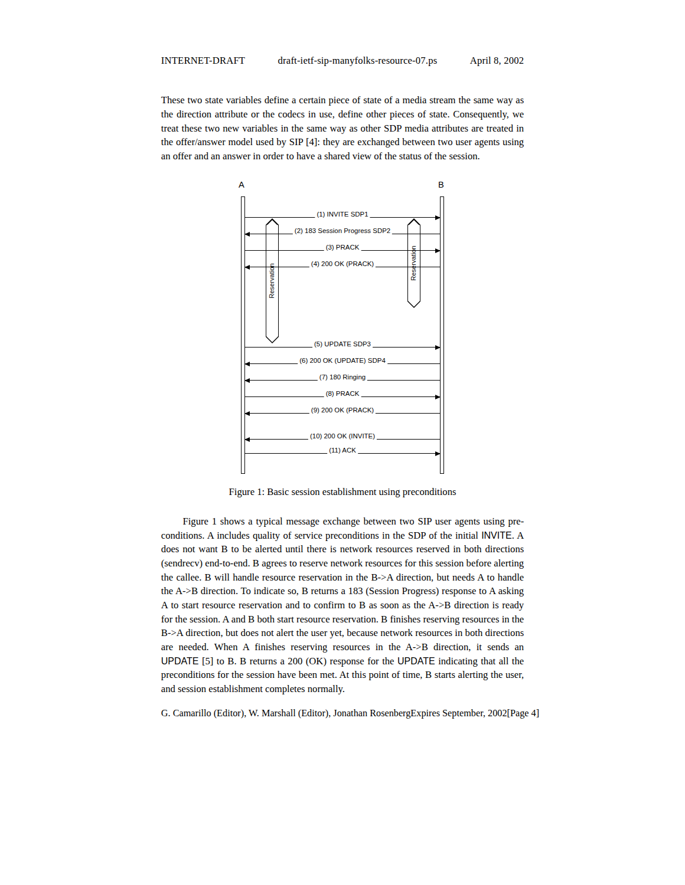INTERNET-DRAFT draft-ietf-sip-manyfolks-resource-07.ps April 8, 2002
These two state variables define a certain piece of state of a media stream the same way as the direction attribute or the codecs in use, define other pieces of state. Consequently, we treat these two new variables in the same way as other SDP media attributes are treated in the offer/answer model used by SIP [4]: they are exchanged between two user agents using an offer and an answer in order to have a shared view of the status of the session.
A
B
Reservation
Reservation
(1) INVITE SDP1
(2) 183 Session Progress SDP2
(3) PRACK
(4) 200 OK (PRACK)
(5) UPDATE SDP3
(6) 200 OK (UPDATE) SDP4
(7) 180 Ringing
(8) PRACK
(9) 200 OK (PRACK)
(10) 200 OK (INVITE)
(11) ACK
Figure 1: Basic session establishment using preconditions
Figure 1 shows a typical message exchange between two SIP user agents using preconditions. A includes quality of service preconditions in the SDP of the initial INVITE. A does not want B to be alerted until there is network resources reserved in both directions (sendrecv) end-to-end. B agrees to reserve network resources for this session before alerting the callee. B will handle resource reservation in the B->A direction, but needs A to handle the A->B direction. To indicate so, B returns a 183 (Session Progress) response to A asking A to start resource reservation and to confirm to B as soon as the A->B direction is ready for the session. A and B both start resource reservation. B finishes reserving resources in the B->A direction, but does not alert the user yet, because network resources in both directions are needed. When A finishes reserving resources in the A->B direction, it sends an UPDATE [5] to B. B returns a 200 (OK) response for the UPDATE indicating that all the preconditions for the session have been met. At this point of time, B starts alerting the user, and session establishment completes normally.
G. Camarillo (Editor), W. Marshall (Editor), Jonathan RosenbergExpires September, 2002[Page 4]